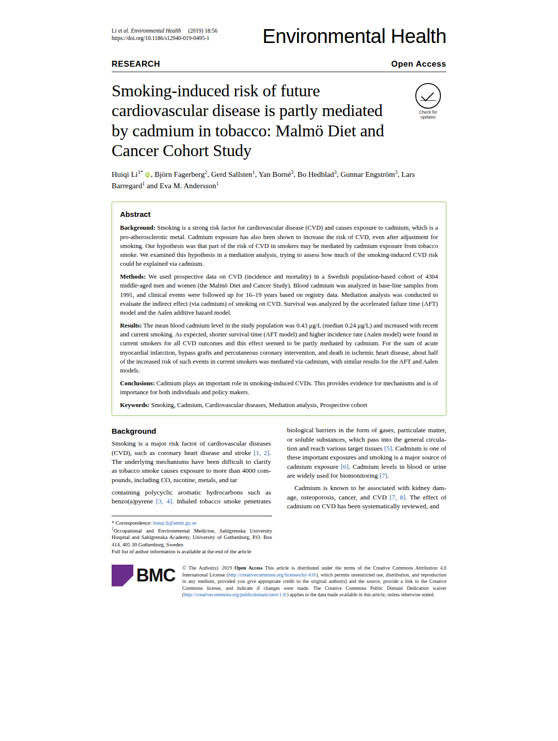Li et al. Environmental Health (2019) 18:56
https://doi.org/10.1186/s12940-019-0495-1
Environmental Health
RESEARCH
Open Access
Smoking-induced risk of future cardiovascular disease is partly mediated by cadmium in tobacco: Malmö Diet and Cancer Cohort Study
Check for updates
Huiqi Li1* , Björn Fagerberg2, Gerd Sallsten1, Yan Borné3, Bo Hedblad3, Gunnar Engström3, Lars Barregard1 and Eva M. Andersson1
Abstract
Background: Smoking is a strong risk factor for cardiovascular disease (CVD) and causes exposure to cadmium, which is a pro-atherosclerotic metal. Cadmium exposure has also been shown to increase the risk of CVD, even after adjustment for smoking. Our hypothesis was that part of the risk of CVD in smokers may be mediated by cadmium exposure from tobacco smoke. We examined this hypothesis in a mediation analysis, trying to assess how much of the smoking-induced CVD risk could be explained via cadmium.
Methods: We used prospective data on CVD (incidence and mortality) in a Swedish population-based cohort of 4304 middle-aged men and women (the Malmö Diet and Cancer Study). Blood cadmium was analyzed in base-line samples from 1991, and clinical events were followed up for 16–19 years based on registry data. Mediation analysis was conducted to evaluate the indirect effect (via cadmium) of smoking on CVD. Survival was analyzed by the accelerated failure time (AFT) model and the Aalen additive hazard model.
Results: The mean blood cadmium level in the study population was 0.43 μg/L (median 0.24 μg/L) and increased with recent and current smoking. As expected, shorter survival time (AFT model) and higher incidence rate (Aalen model) were found in current smokers for all CVD outcomes and this effect seemed to be partly mediated by cadmium. For the sum of acute myocardial infarction, bypass grafts and percutaneous coronary intervention, and death in ischemic heart disease, about half of the increased risk of such events in current smokers was mediated via cadmium, with similar results for the AFT and Aalen models.
Conclusions: Cadmium plays an important role in smoking-induced CVDs. This provides evidence for mechanisms and is of importance for both individuals and policy makers.
Keywords: Smoking, Cadmium, Cardiovascular diseases, Mediation analysis, Prospective cohort
Background
Smoking is a major risk factor of cardiovascular diseases (CVD), such as coronary heart disease and stroke [1, 2]. The underlying mechanisms have been difficult to clarify as tobacco smoke causes exposure to more than 4000 compounds, including CO, nicotine, metals, and tar
containing polycyclic aromatic hydrocarbons such as benzo(a)pyrene [3, 4]. Inhaled tobacco smoke penetrates biological barriers in the form of gases, particulate matter, or soluble substances, which pass into the general circulation and reach various target tissues [5]. Cadmium is one of these important exposures and smoking is a major source of cadmium exposure [6]. Cadmium levels in blood or urine are widely used for biomonitoring [7].
Cadmium is known to be associated with kidney damage, osteoporosis, cancer, and CVD [7, 8]. The effect of cadmium on CVD has been systematically reviewed, and
* Correspondence: huiqi.li@amm.gu.se
1Occupational and Environmental Medicine, Sahlgrenska University Hospital and Sahlgrenska Academy, University of Gothenburg, P.O. Box 414, 405 30 Gothenburg, Sweden
Full list of author information is available at the end of the article
BMC
© The Author(s). 2019 Open Access This article is distributed under the terms of the Creative Commons Attribution 4.0 International License (http://creativecommons.org/licenses/by/4.0/), which permits unrestricted use, distribution, and reproduction in any medium, provided you give appropriate credit to the original author(s) and the source, provide a link to the Creative Commons license, and indicate if changes were made. The Creative Commons Public Domain Dedication waiver (http://creativecommons.org/publicdomain/zero/1.0/) applies to the data made available in this article, unless otherwise stated.